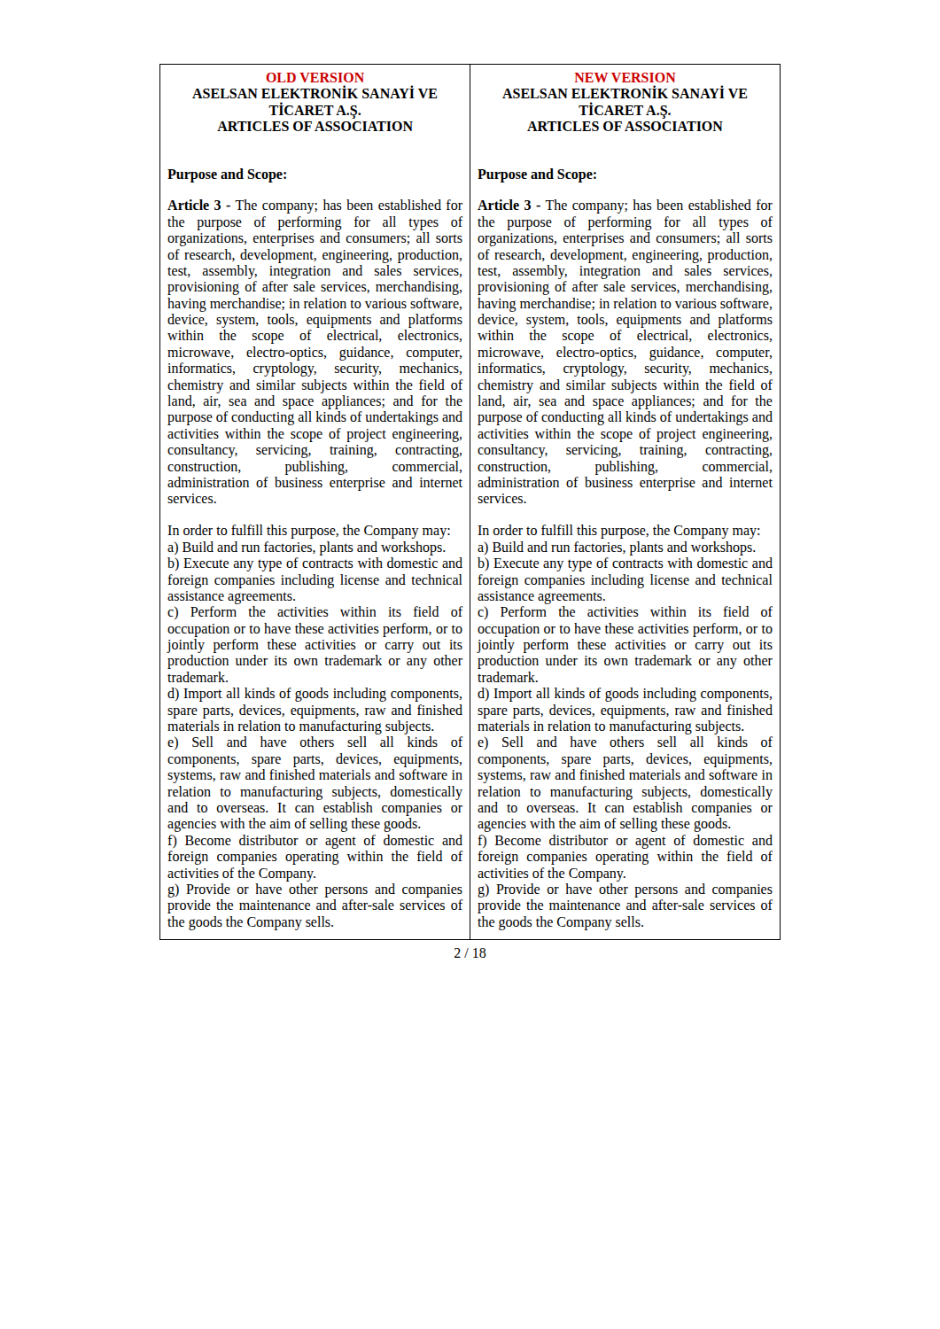| OLD VERSION ASELSAN ELEKTRONİK SANAYİ VE TİCARET A.Ş. ARTICLES OF ASSOCIATION Purpose and Scope: Article 3 - The company; has been established for the purpose of performing for all types of organizations, enterprises and consumers; all sorts of research, development, engineering, production, test, assembly, integration and sales services, provisioning of after sale services, merchandising, having merchandise; in relation to various software, device, system, tools, equipments and platforms within the scope of electrical, electronics, microwave, electro-optics, guidance, computer, informatics, cryptology, security, mechanics, chemistry and similar subjects within the field of land, air, sea and space appliances; and for the purpose of conducting all kinds of undertakings and activities within the scope of project engineering, consultancy, servicing, training, contracting, construction, publishing, commercial, administration of business enterprise and internet services. In order to fulfill this purpose, the Company may: a) Build and run factories, plants and workshops. b) Execute any type of contracts with domestic and foreign companies including license and technical assistance agreements. c) Perform the activities within its field of occupation or to have these activities perform, or to jointly perform these activities or carry out its production under its own trademark or any other trademark. d) Import all kinds of goods including components, spare parts, devices, equipments, raw and finished materials in relation to manufacturing subjects. e) Sell and have others sell all kinds of components, spare parts, devices, equipments, systems, raw and finished materials and software in relation to manufacturing subjects, domestically and to overseas. It can establish companies or agencies with the aim of selling these goods. f) Become distributor or agent of domestic and foreign companies operating within the field of activities of the Company. g) Provide or have other persons and companies provide the maintenance and after-sale services of the goods the Company sells. | NEW VERSION ASELSAN ELEKTRONİK SANAYİ VE TİCARET A.Ş. ARTICLES OF ASSOCIATION Purpose and Scope: Article 3 - The company; has been established for the purpose of performing for all types of organizations, enterprises and consumers; all sorts of research, development, engineering, production, test, assembly, integration and sales services, provisioning of after sale services, merchandising, having merchandise; in relation to various software, device, system, tools, equipments and platforms within the scope of electrical, electronics, microwave, electro-optics, guidance, computer, informatics, cryptology, security, mechanics, chemistry and similar subjects within the field of land, air, sea and space appliances; and for the purpose of conducting all kinds of undertakings and activities within the scope of project engineering, consultancy, servicing, training, contracting, construction, publishing, commercial, administration of business enterprise and internet services. In order to fulfill this purpose, the Company may: a) Build and run factories, plants and workshops. b) Execute any type of contracts with domestic and foreign companies including license and technical assistance agreements. c) Perform the activities within its field of occupation or to have these activities perform, or to jointly perform these activities or carry out its production under its own trademark or any other trademark. d) Import all kinds of goods including components, spare parts, devices, equipments, raw and finished materials in relation to manufacturing subjects. e) Sell and have others sell all kinds of components, spare parts, devices, equipments, systems, raw and finished materials and software in relation to manufacturing subjects, domestically and to overseas. It can establish companies or agencies with the aim of selling these goods. f) Become distributor or agent of domestic and foreign companies operating within the field of activities of the Company. g) Provide or have other persons and companies provide the maintenance and after-sale services of the goods the Company sells. |
2 / 18